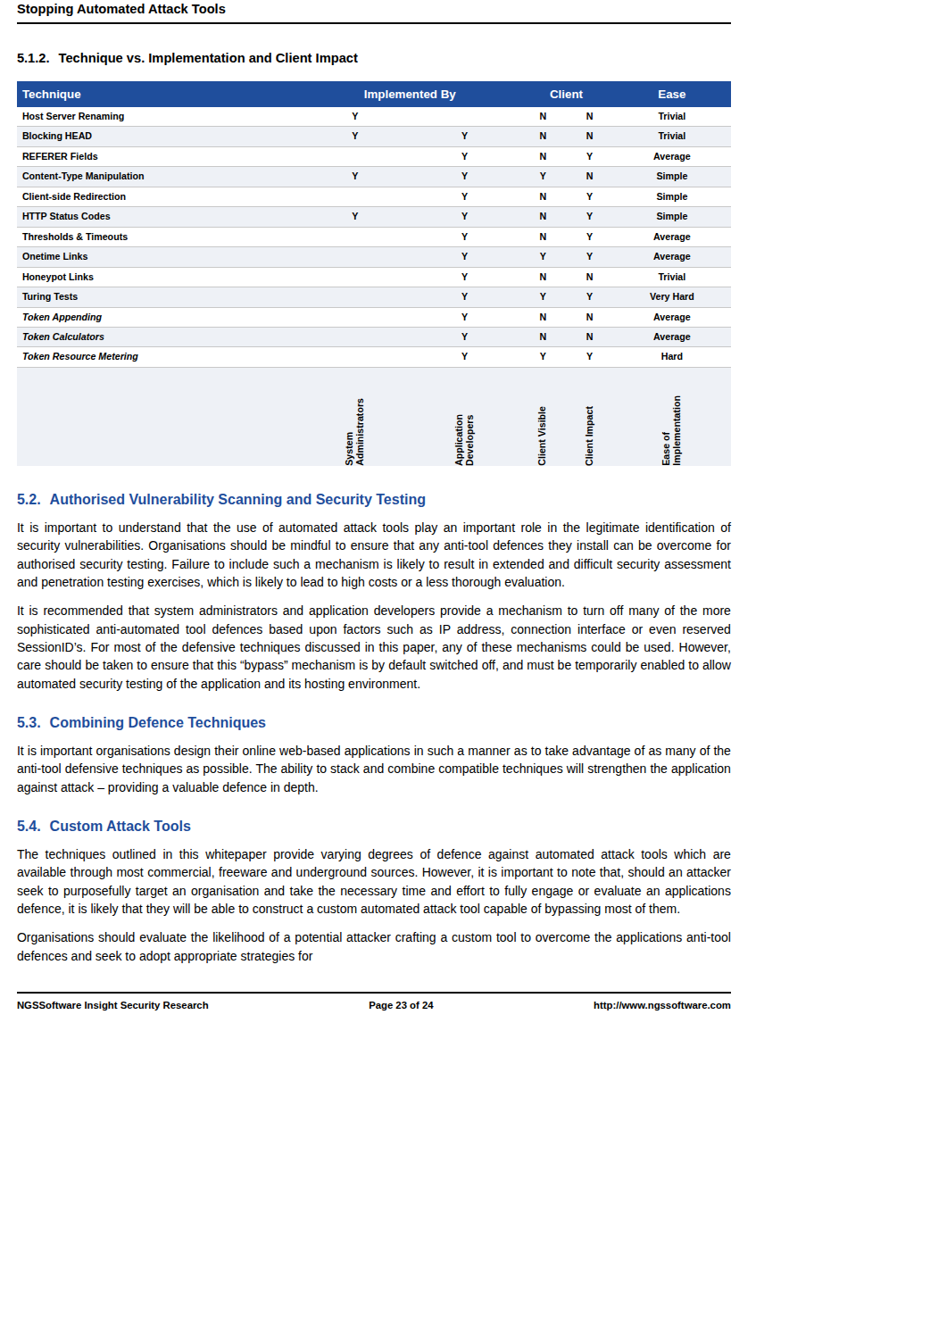Stopping Automated Attack Tools
5.1.2. Technique vs. Implementation and Client Impact
| Technique | Implemented By | Client | Ease |
| --- | --- | --- | --- |
| Host Server Renaming | Y | | N | N | Trivial |
| Blocking HEAD | Y | Y | N | N | Trivial |
| REFERER Fields | | Y | N | Y | Average |
| Content-Type Manipulation | Y | Y | Y | N | Simple |
| Client-side Redirection | | Y | N | Y | Simple |
| HTTP Status Codes | Y | Y | N | Y | Simple |
| Thresholds & Timeouts | | Y | N | Y | Average |
| Onetime Links | | Y | Y | Y | Average |
| Honeypot Links | | Y | N | N | Trivial |
| Turing Tests | | Y | Y | Y | Very Hard |
| Token Appending | | Y | N | N | Average |
| Token Calculators | | Y | N | N | Average |
| Token Resource Metering | | Y | Y | Y | Hard |
| | System Administrators | Application Developers | Client Visible | Client Impact | Ease of Implementation |
5.2. Authorised Vulnerability Scanning and Security Testing
It is important to understand that the use of automated attack tools play an important role in the legitimate identification of security vulnerabilities. Organisations should be mindful to ensure that any anti-tool defences they install can be overcome for authorised security testing. Failure to include such a mechanism is likely to result in extended and difficult security assessment and penetration testing exercises, which is likely to lead to high costs or a less thorough evaluation.
It is recommended that system administrators and application developers provide a mechanism to turn off many of the more sophisticated anti-automated tool defences based upon factors such as IP address, connection interface or even reserved SessionID’s. For most of the defensive techniques discussed in this paper, any of these mechanisms could be used. However, care should be taken to ensure that this “bypass” mechanism is by default switched off, and must be temporarily enabled to allow automated security testing of the application and its hosting environment.
5.3. Combining Defence Techniques
It is important organisations design their online web-based applications in such a manner as to take advantage of as many of the anti-tool defensive techniques as possible. The ability to stack and combine compatible techniques will strengthen the application against attack – providing a valuable defence in depth.
5.4. Custom Attack Tools
The techniques outlined in this whitepaper provide varying degrees of defence against automated attack tools which are available through most commercial, freeware and underground sources. However, it is important to note that, should an attacker seek to purposefully target an organisation and take the necessary time and effort to fully engage or evaluate an applications defence, it is likely that they will be able to construct a custom automated attack tool capable of bypassing most of them.
Organisations should evaluate the likelihood of a potential attacker crafting a custom tool to overcome the applications anti-tool defences and seek to adopt appropriate strategies for
NGSSoftware Insight Security Research Page 23 of 24 http://www.ngssoftware.com